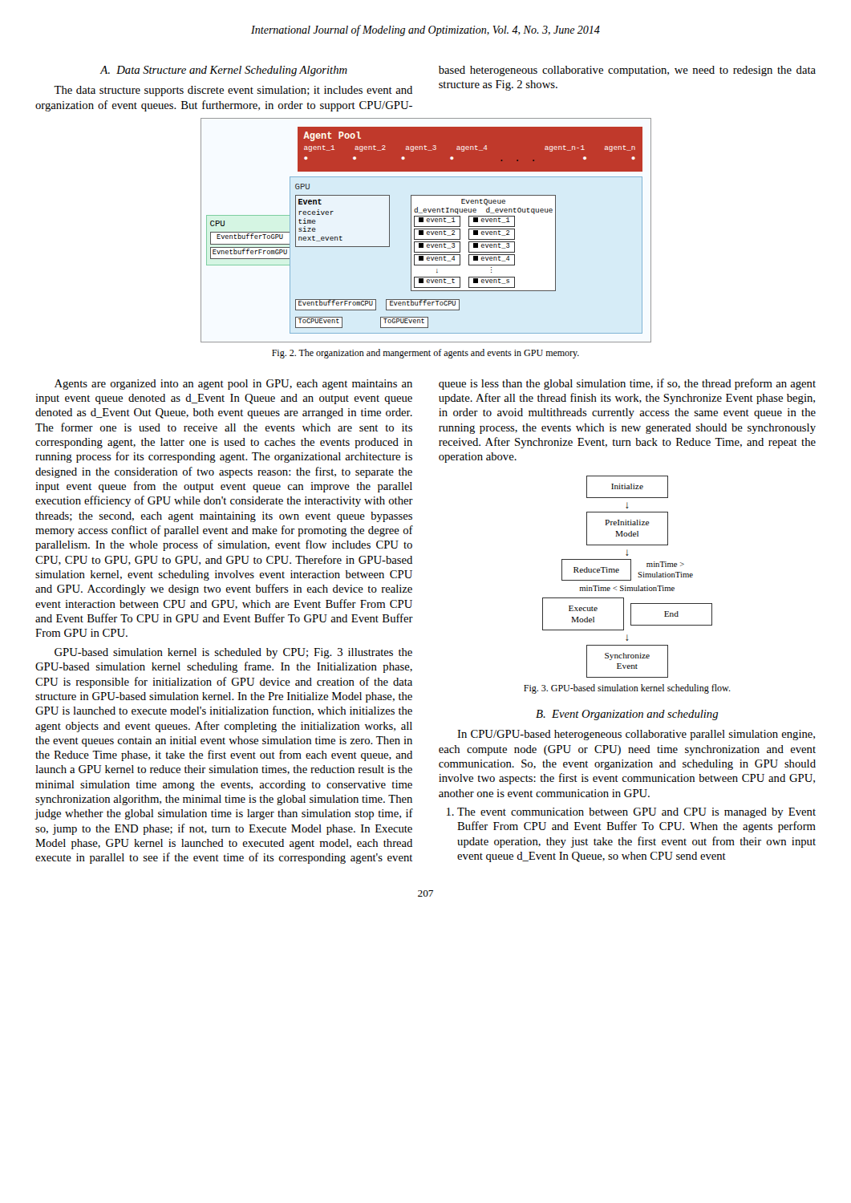International Journal of Modeling and Optimization, Vol. 4, No. 3, June 2014
A. Data Structure and Kernel Scheduling Algorithm
The data structure supports discrete event simulation; it includes event and organization of event queues. But furthermore, in order to support CPU/GPU-based heterogeneous collaborative computation, we need to redesign the data structure as Fig. 2 shows.
Agent Pool
agent_1 agent_2 agent_3 agent_4 agent_n-1 agent_n
●●●●· · ·●●
CPU
EventbufferToGPU
EvnetbufferFromGPU
GPU
Event
receiver
time
size
next_event
EventQueue
d_eventInqueue d_eventOutqueue
event_1
event_2
event_3
event_4
↓
event_t
event_1
event_2
event_3
event_4
⋮
event_s
EventbufferFromCPU EventbufferToCPU
ToCPUEvent ToGPUEvent
Fig. 2. The organization and mangerment of agents and events in GPU memory.
Agents are organized into an agent pool in GPU, each agent maintains an input event queue denoted as d_Event In Queue and an output event queue denoted as d_Event Out Queue, both event queues are arranged in time order. The former one is used to receive all the events which are sent to its corresponding agent, the latter one is used to caches the events produced in running process for its corresponding agent. The organizational architecture is designed in the consideration of two aspects reason: the first, to separate the input event queue from the output event queue can improve the parallel execution efficiency of GPU while don't considerate the interactivity with other threads; the second, each agent maintaining its own event queue bypasses memory access conflict of parallel event and make for promoting the degree of parallelism. In the whole process of simulation, event flow includes CPU to CPU, CPU to GPU, GPU to GPU, and GPU to CPU. Therefore in GPU-based simulation kernel, event scheduling involves event interaction between CPU and GPU. Accordingly we design two event buffers in each device to realize event interaction between CPU and GPU, which are Event Buffer From CPU and Event Buffer To CPU in GPU and Event Buffer To GPU and Event Buffer From GPU in CPU.
GPU-based simulation kernel is scheduled by CPU; Fig. 3 illustrates the GPU-based simulation kernel scheduling frame. In the Initialization phase, CPU is responsible for initialization of GPU device and creation of the data structure in GPU-based simulation kernel. In the Pre Initialize Model phase, the GPU is launched to execute model's initialization function, which initializes the agent objects and event queues. After completing the initialization works, all the event queues contain an initial event whose simulation time is zero. Then in the Reduce Time phase, it take the first event out from each event queue, and launch a GPU kernel to reduce their simulation times, the reduction result is the minimal simulation time among the events, according to conservative time synchronization algorithm, the minimal time is the global simulation time. Then judge whether the global simulation time is larger than simulation stop time, if so, jump to the END phase; if not, turn to Execute Model phase. In Execute Model phase, GPU kernel is launched to executed agent model, each thread execute in parallel to see if the event time of its corresponding agent's event queue is less than the global simulation time, if so, the thread preform an agent update. After all the thread finish its work, the Synchronize Event phase begin, in order to avoid multithreads currently access the same event queue in the running process, the events which is new generated should be synchronously received. After Synchronize Event, turn back to Reduce Time, and repeat the operation above.
Initialize
↓
PreInitialize
Model
↓
ReduceTime
minTime >
SimulationTime
minTime < SimulationTime
Execute
Model
End
↓
Synchronize
Event
Fig. 3. GPU-based simulation kernel scheduling flow.
B. Event Organization and scheduling
In CPU/GPU-based heterogeneous collaborative parallel simulation engine, each compute node (GPU or CPU) need time synchronization and event communication. So, the event organization and scheduling in GPU should involve two aspects: the first is event communication between CPU and GPU, another one is event communication in GPU.
The event communication between GPU and CPU is managed by Event Buffer From CPU and Event Buffer To CPU. When the agents perform update operation, they just take the first event out from their own input event queue d_Event In Queue, so when CPU send event
207